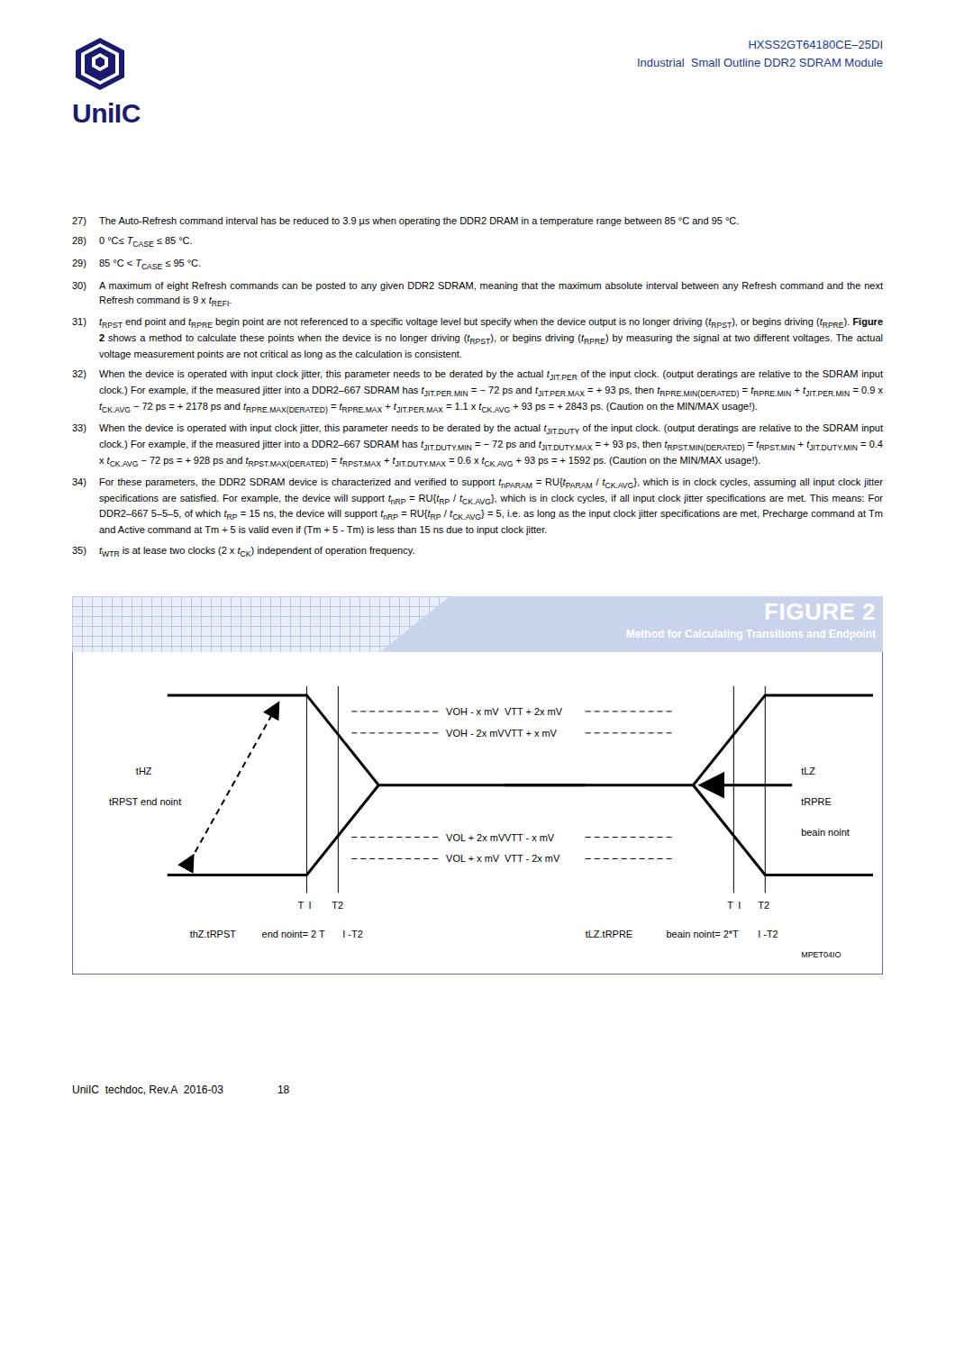UniIC
HXSS2GT64180CE–25DI
Industrial Small Outline DDR2 SDRAM Module
27) The Auto-Refresh command interval has be reduced to 3.9 µs when operating the DDR2 DRAM in a temperature range between 85 °C and 95 °C.
28) 0 °C≤ TCASE ≤ 85 °C.
29) 85 °C < TCASE ≤ 95 °C.
30) A maximum of eight Refresh commands can be posted to any given DDR2 SDRAM, meaning that the maximum absolute interval between any Refresh command and the next Refresh command is 9 x tREFI.
31) tRPST end point and tRPRE begin point are not referenced to a specific voltage level but specify when the device output is no longer driving (tRPST), or begins driving (tRPRE). Figure 2 shows a method to calculate these points when the device is no longer driving (tRPST), or begins driving (tRPRE) by measuring the signal at two different voltages. The actual voltage measurement points are not critical as long as the calculation is consistent.
32) When the device is operated with input clock jitter, this parameter needs to be derated by the actual tJIT.PER of the input clock. (output deratings are relative to the SDRAM input clock.) For example, if the measured jitter into a DDR2–667 SDRAM has tJIT.PER.MIN = − 72 ps and tJIT.PER.MAX = + 93 ps, then tRPRE.MIN(DERATED) = tRPRE.MIN + tJIT.PER.MIN = 0.9 x tCK.AVG − 72 ps = + 2178 ps and tRPRE.MAX(DERATED) = tRPRE.MAX + tJIT.PER.MAX = 1.1 x tCK.AVG + 93 ps = + 2843 ps. (Caution on the MIN/MAX usage!).
33) When the device is operated with input clock jitter, this parameter needs to be derated by the actual tJIT.DUTY of the input clock. (output deratings are relative to the SDRAM input clock.) For example, if the measured jitter into a DDR2–667 SDRAM has tJIT.DUTY.MIN = − 72 ps and tJIT.DUTY.MAX = + 93 ps, then tRPST.MIN(DERATED) = tRPST.MIN + tJIT.DUTY.MIN = 0.4 x tCK.AVG − 72 ps = + 928 ps and tRPST.MAX(DERATED) = tRPST.MAX + tJIT.DUTY.MAX = 0.6 x tCK.AVG + 93 ps = + 1592 ps. (Caution on the MIN/MAX usage!).
34) For these parameters, the DDR2 SDRAM device is characterized and verified to support tnPARAM = RU{tPARAM / tCK.AVG}, which is in clock cycles, assuming all input clock jitter specifications are satisfied. For example, the device will support tnRP = RU{tRP / tCK.AVG}, which is in clock cycles, if all input clock jitter specifications are met. This means: For DDR2–667 5–5–5, of which tRP = 15 ns, the device will support tnRP = RU{tRP / tCK.AVG} = 5, i.e. as long as the input clock jitter specifications are met, Precharge command at Tm and Active command at Tm + 5 is valid even if (Tm + 5 - Tm) is less than 15 ns due to input clock jitter.
35) tWTR is at lease two clocks (2 x tCK) independent of operation frequency.
FIGURE 2
Method for Calculating Transitions and Endpoint
VOH - x mV VOH - 2x mV VOL + 2x mV VOL + x mV tHZ tRPST end noint T I T2 thZ.tRPST end noint= 2 T I -T2 VTT + 2x mV VTT + x mV VTT - x mV VTT - 2x mV tLZ tRPRE beain noint T I T2 tLZ.tRPRE beain noint= 2*T I -T2 MPET04IO
UniIC techdoc, Rev.A 2016-03
18